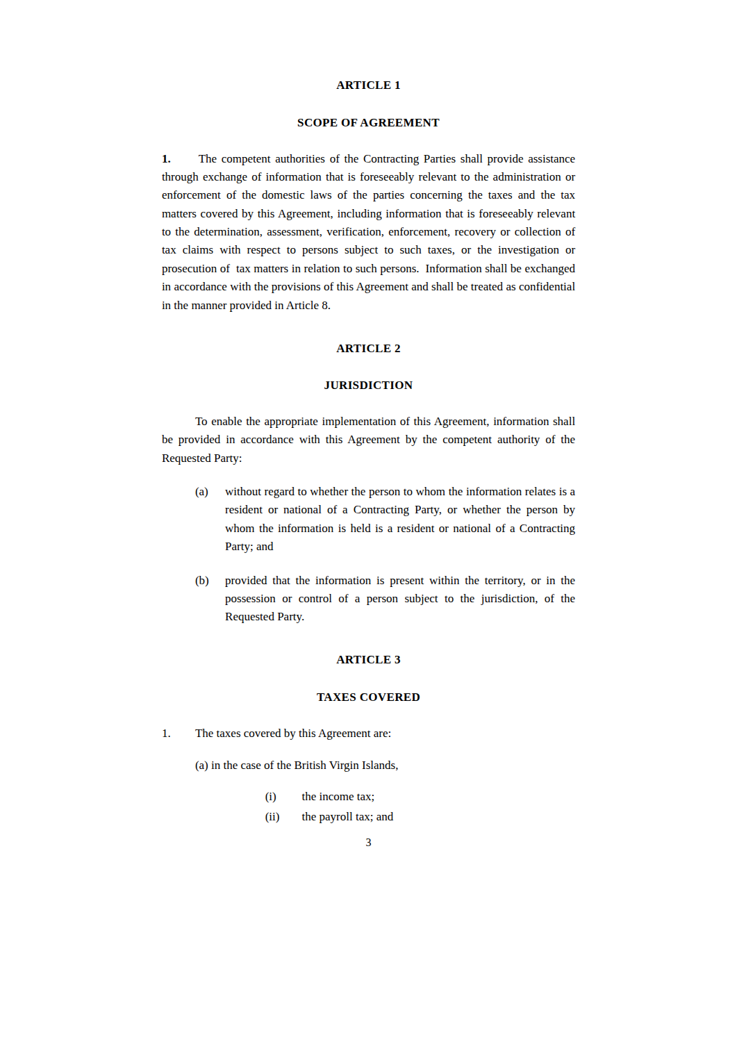ARTICLE 1
SCOPE OF AGREEMENT
1. The competent authorities of the Contracting Parties shall provide assistance through exchange of information that is foreseeably relevant to the administration or enforcement of the domestic laws of the parties concerning the taxes and the tax matters covered by this Agreement, including information that is foreseeably relevant to the determination, assessment, verification, enforcement, recovery or collection of tax claims with respect to persons subject to such taxes, or the investigation or prosecution of tax matters in relation to such persons. Information shall be exchanged in accordance with the provisions of this Agreement and shall be treated as confidential in the manner provided in Article 8.
ARTICLE 2
JURISDICTION
To enable the appropriate implementation of this Agreement, information shall be provided in accordance with this Agreement by the competent authority of the Requested Party:
(a) without regard to whether the person to whom the information relates is a resident or national of a Contracting Party, or whether the person by whom the information is held is a resident or national of a Contracting Party; and
(b) provided that the information is present within the territory, or in the possession or control of a person subject to the jurisdiction, of the Requested Party.
ARTICLE 3
TAXES COVERED
1. The taxes covered by this Agreement are:
(a) in the case of the British Virgin Islands,
(i) the income tax;
(ii) the payroll tax; and
3